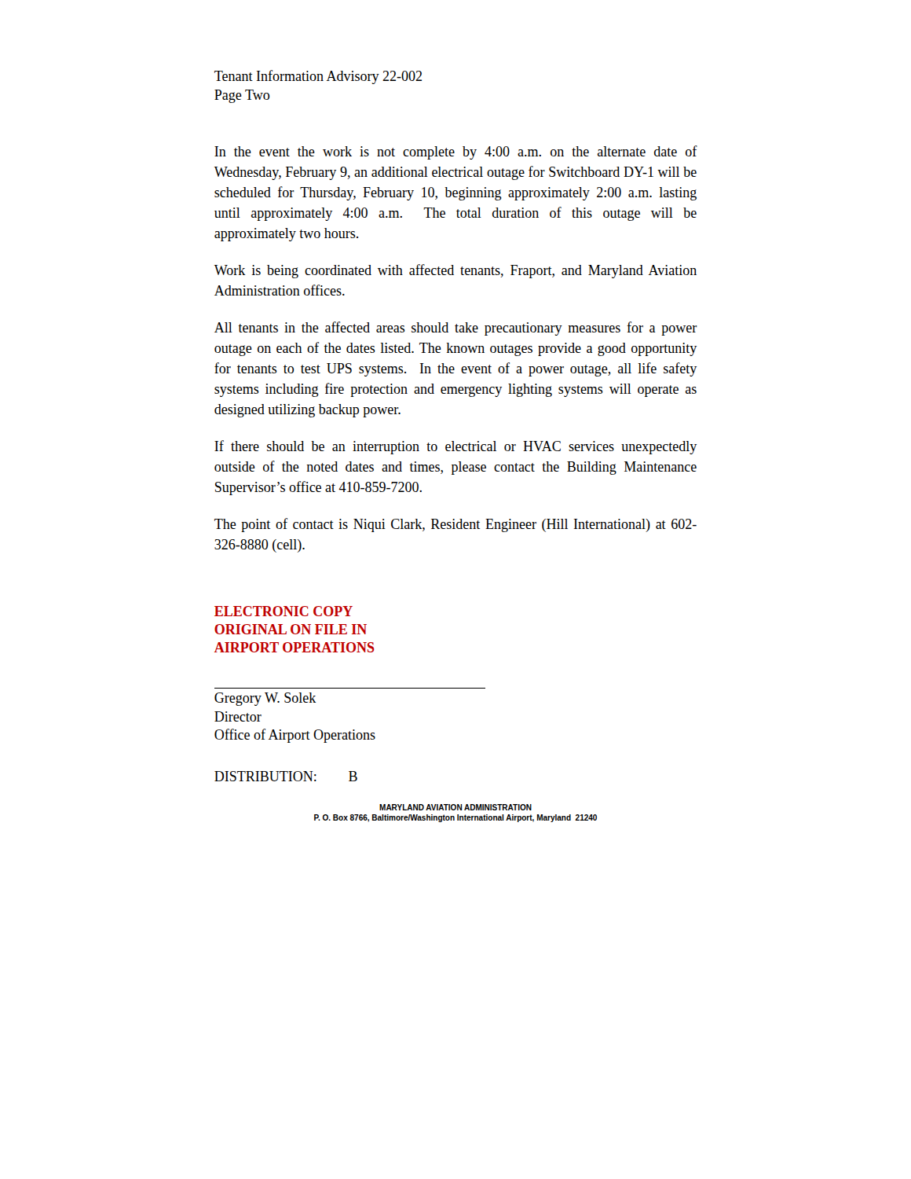Tenant Information Advisory 22-002
Page Two
In the event the work is not complete by 4:00 a.m. on the alternate date of Wednesday, February 9, an additional electrical outage for Switchboard DY-1 will be scheduled for Thursday, February 10, beginning approximately 2:00 a.m. lasting until approximately 4:00 a.m. The total duration of this outage will be approximately two hours.
Work is being coordinated with affected tenants, Fraport, and Maryland Aviation Administration offices.
All tenants in the affected areas should take precautionary measures for a power outage on each of the dates listed. The known outages provide a good opportunity for tenants to test UPS systems. In the event of a power outage, all life safety systems including fire protection and emergency lighting systems will operate as designed utilizing backup power.
If there should be an interruption to electrical or HVAC services unexpectedly outside of the noted dates and times, please contact the Building Maintenance Supervisor’s office at 410-859-7200.
The point of contact is Niqui Clark, Resident Engineer (Hill International) at 602-326-8880 (cell).
ELECTRONIC COPY
ORIGINAL ON FILE IN
AIRPORT OPERATIONS
Gregory W. Solek
Director
Office of Airport Operations
DISTRIBUTION: B
MARYLAND AVIATION ADMINISTRATION
P. O. Box 8766, Baltimore/Washington International Airport, Maryland 21240